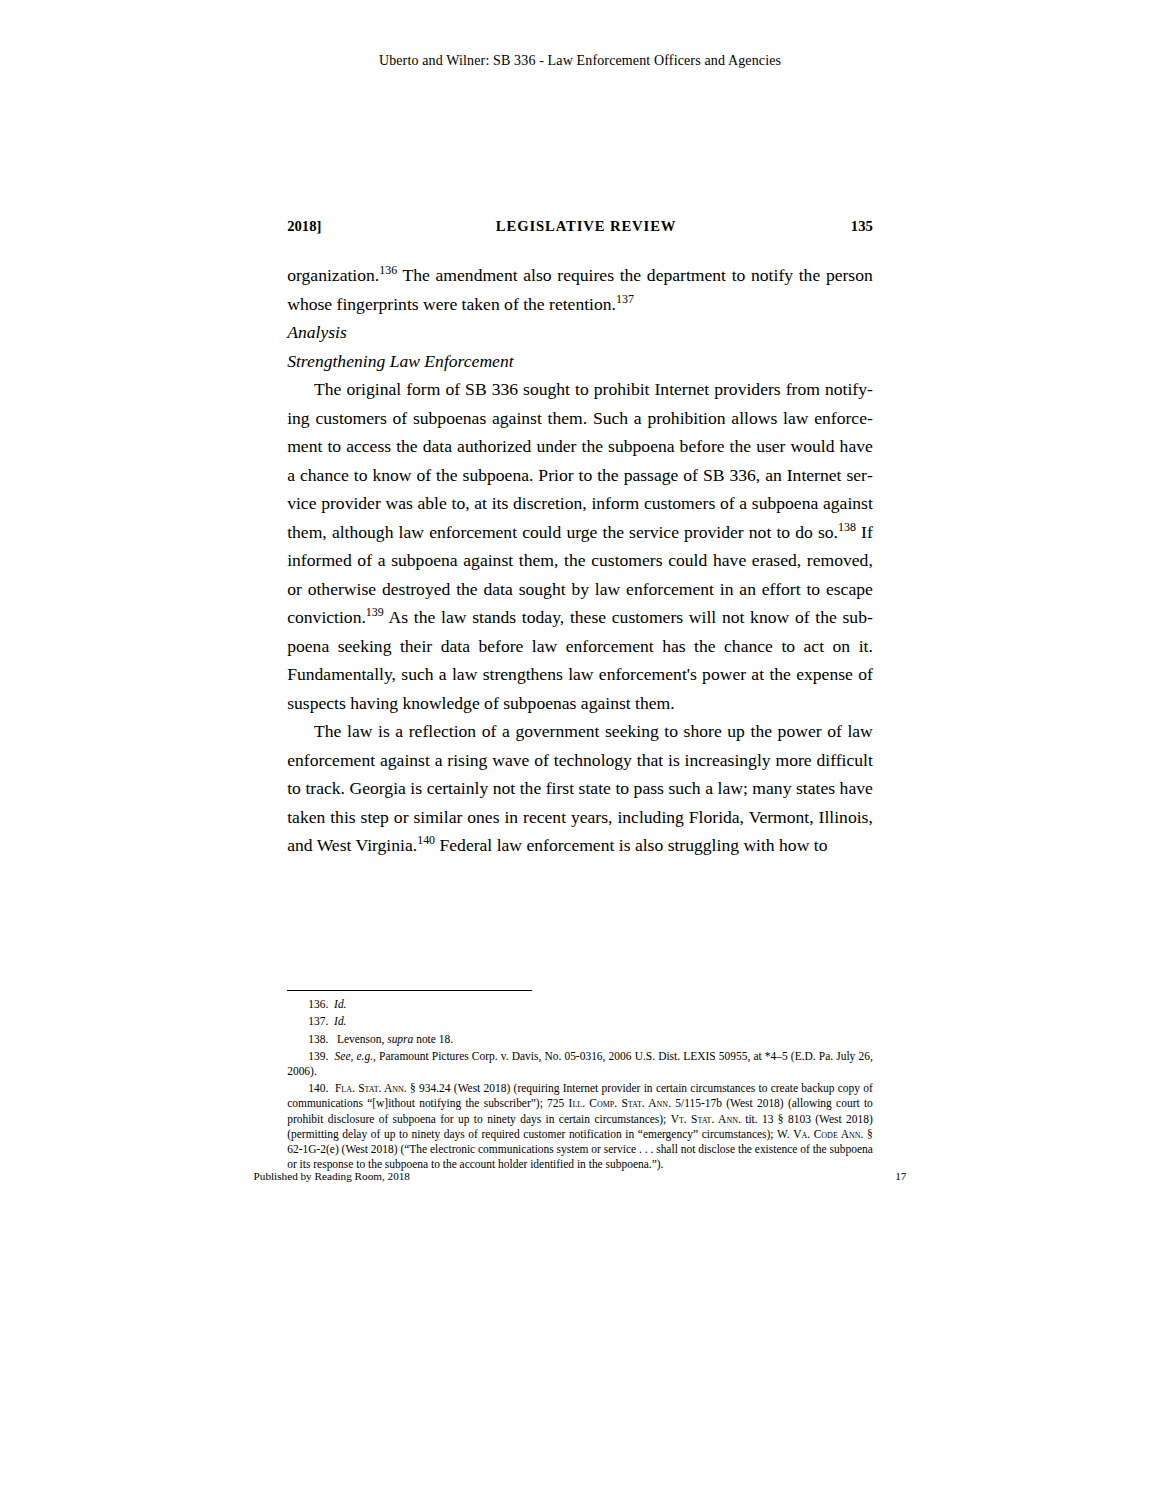Uberto and Wilner: SB 336 - Law Enforcement Officers and Agencies
2018] LEGISLATIVE REVIEW 135
organization.136 The amendment also requires the department to notify the person whose fingerprints were taken of the retention.137
Analysis
Strengthening Law Enforcement
The original form of SB 336 sought to prohibit Internet providers from notifying customers of subpoenas against them. Such a prohibition allows law enforcement to access the data authorized under the subpoena before the user would have a chance to know of the subpoena. Prior to the passage of SB 336, an Internet service provider was able to, at its discretion, inform customers of a subpoena against them, although law enforcement could urge the service provider not to do so.138 If informed of a subpoena against them, the customers could have erased, removed, or otherwise destroyed the data sought by law enforcement in an effort to escape conviction.139 As the law stands today, these customers will not know of the subpoena seeking their data before law enforcement has the chance to act on it. Fundamentally, such a law strengthens law enforcement's power at the expense of suspects having knowledge of subpoenas against them.
The law is a reflection of a government seeking to shore up the power of law enforcement against a rising wave of technology that is increasingly more difficult to track. Georgia is certainly not the first state to pass such a law; many states have taken this step or similar ones in recent years, including Florida, Vermont, Illinois, and West Virginia.140 Federal law enforcement is also struggling with how to
136. Id.
137. Id.
138. Levenson, supra note 18.
139. See, e.g., Paramount Pictures Corp. v. Davis, No. 05-0316, 2006 U.S. Dist. LEXIS 50955, at *4–5 (E.D. Pa. July 26, 2006).
140. Fla. Stat. Ann. § 934.24 (West 2018) (requiring Internet provider in certain circumstances to create backup copy of communications “[w]ithout notifying the subscriber”); 725 Ill. Comp. Stat. Ann. 5/115-17b (West 2018) (allowing court to prohibit disclosure of subpoena for up to ninety days in certain circumstances); Vt. Stat. Ann. tit. 13 § 8103 (West 2018) (permitting delay of up to ninety days of required customer notification in “emergency” circumstances); W. Va. Code Ann. § 62-1G-2(e) (West 2018) (“The electronic communications system or service . . . shall not disclose the existence of the subpoena or its response to the subpoena to the account holder identified in the subpoena.”).
Published by Reading Room, 2018 17